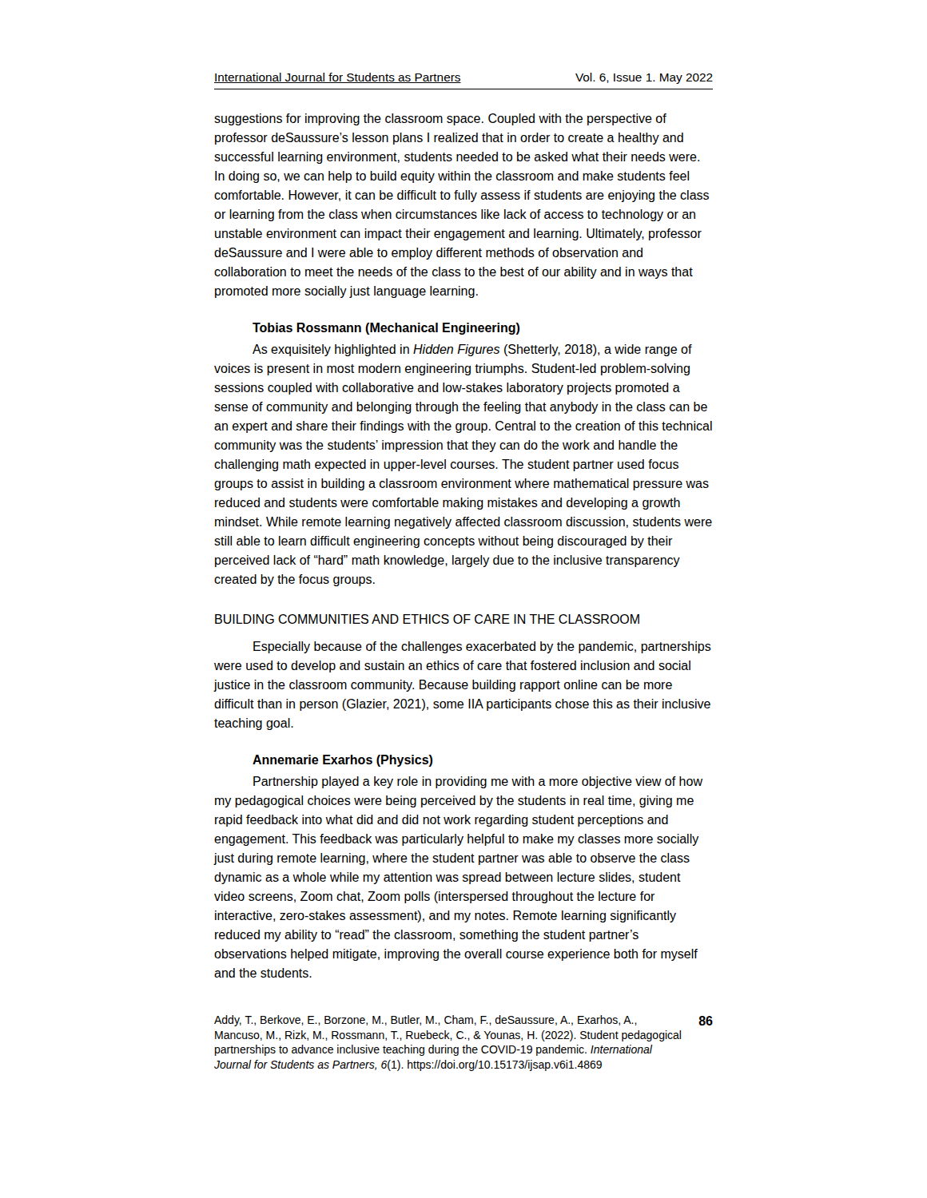International Journal for Students as Partners Vol. 6, Issue 1. May 2022
suggestions for improving the classroom space. Coupled with the perspective of professor deSaussure’s lesson plans I realized that in order to create a healthy and successful learning environment, students needed to be asked what their needs were. In doing so, we can help to build equity within the classroom and make students feel comfortable. However, it can be difficult to fully assess if students are enjoying the class or learning from the class when circumstances like lack of access to technology or an unstable environment can impact their engagement and learning. Ultimately, professor deSaussure and I were able to employ different methods of observation and collaboration to meet the needs of the class to the best of our ability and in ways that promoted more socially just language learning.
Tobias Rossmann (Mechanical Engineering)
As exquisitely highlighted in Hidden Figures (Shetterly, 2018), a wide range of voices is present in most modern engineering triumphs. Student-led problem-solving sessions coupled with collaborative and low-stakes laboratory projects promoted a sense of community and belonging through the feeling that anybody in the class can be an expert and share their findings with the group. Central to the creation of this technical community was the students’ impression that they can do the work and handle the challenging math expected in upper-level courses. The student partner used focus groups to assist in building a classroom environment where mathematical pressure was reduced and students were comfortable making mistakes and developing a growth mindset. While remote learning negatively affected classroom discussion, students were still able to learn difficult engineering concepts without being discouraged by their perceived lack of “hard” math knowledge, largely due to the inclusive transparency created by the focus groups.
Building communities and ethics of care in the classroom
Especially because of the challenges exacerbated by the pandemic, partnerships were used to develop and sustain an ethics of care that fostered inclusion and social justice in the classroom community. Because building rapport online can be more difficult than in person (Glazier, 2021), some IIA participants chose this as their inclusive teaching goal.
Annemarie Exarhos (Physics)
Partnership played a key role in providing me with a more objective view of how my pedagogical choices were being perceived by the students in real time, giving me rapid feedback into what did and did not work regarding student perceptions and engagement. This feedback was particularly helpful to make my classes more socially just during remote learning, where the student partner was able to observe the class dynamic as a whole while my attention was spread between lecture slides, student video screens, Zoom chat, Zoom polls (interspersed throughout the lecture for interactive, zero-stakes assessment), and my notes. Remote learning significantly reduced my ability to “read” the classroom, something the student partner’s observations helped mitigate, improving the overall course experience both for myself and the students.
86
Addy, T., Berkove, E., Borzone, M., Butler, M., Cham, F., deSaussure, A., Exarhos, A., Mancuso, M., Rizk, M., Rossmann, T., Ruebeck, C., & Younas, H. (2022). Student pedagogical partnerships to advance inclusive teaching during the COVID-19 pandemic. International Journal for Students as Partners, 6(1). https://doi.org/10.15173/ijsap.v6i1.4869